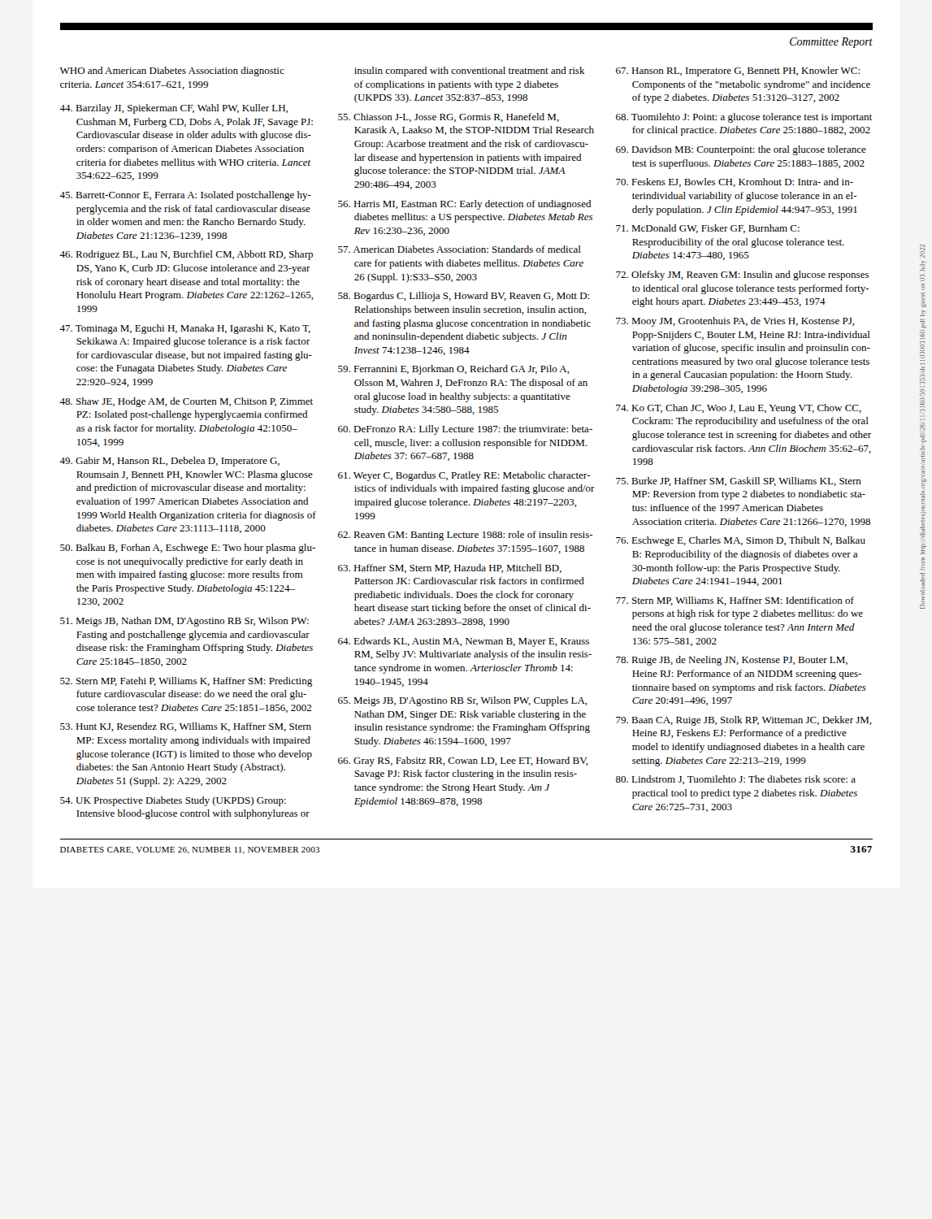Committee Report
WHO and American Diabetes Association diagnostic criteria. Lancet 354:617–621, 1999
Barzilay JI, Spiekerman CF, Wahl PW, Kuller LH, Cushman M, Furberg CD, Dobs A, Polak JF, Savage PJ: Cardiovascular disease in older adults with glucose disorders: comparison of American Diabetes Association criteria for diabetes mellitus with WHO criteria. Lancet 354:622–625, 1999
Barrett-Connor E, Ferrara A: Isolated postchallenge hyperglycemia and the risk of fatal cardiovascular disease in older women and men: the Rancho Bernardo Study. Diabetes Care 21:1236–1239, 1998
Rodriguez BL, Lau N, Burchfiel CM, Abbott RD, Sharp DS, Yano K, Curb JD: Glucose intolerance and 23-year risk of coronary heart disease and total mortality: the Honolulu Heart Program. Diabetes Care 22:1262–1265, 1999
Tominaga M, Eguchi H, Manaka H, Igarashi K, Kato T, Sekikawa A: Impaired glucose tolerance is a risk factor for cardiovascular disease, but not impaired fasting glucose: the Funagata Diabetes Study. Diabetes Care 22:920–924, 1999
Shaw JE, Hodge AM, de Courten M, Chitson P, Zimmet PZ: Isolated post-challenge hyperglycaemia confirmed as a risk factor for mortality. Diabetologia 42:1050–1054, 1999
Gabir M, Hanson RL, Debelea D, Imperatore G, Roumsain J, Bennett PH, Knowler WC: Plasma glucose and prediction of microvascular disease and mortality: evaluation of 1997 American Diabetes Association and 1999 World Health Organization criteria for diagnosis of diabetes. Diabetes Care 23:1113–1118, 2000
Balkau B, Forhan A, Eschwege E: Two hour plasma glucose is not unequivocally predictive for early death in men with impaired fasting glucose: more results from the Paris Prospective Study. Diabetologia 45:1224–1230, 2002
Meigs JB, Nathan DM, D'Agostino RB Sr, Wilson PW: Fasting and postchallenge glycemia and cardiovascular disease risk: the Framingham Offspring Study. Diabetes Care 25:1845–1850, 2002
Stern MP, Fatehi P, Williams K, Haffner SM: Predicting future cardiovascular disease: do we need the oral glucose tolerance test? Diabetes Care 25:1851–1856, 2002
Hunt KJ, Resendez RG, Williams K, Haffner SM, Stern MP: Excess mortality among individuals with impaired glucose tolerance (IGT) is limited to those who develop diabetes: the San Antonio Heart Study (Abstract). Diabetes 51 (Suppl. 2): A229, 2002
UK Prospective Diabetes Study (UKPDS) Group: Intensive blood-glucose control with sulphonylureas or insulin compared with conventional treatment and risk of complications in patients with type 2 diabetes (UKPDS 33). Lancet 352:837–853, 1998
Chiasson J-L, Josse RG, Gormis R, Hanefeld M, Karasik A, Laakso M, the STOP-NIDDM Trial Research Group: Acarbose treatment and the risk of cardiovascular disease and hypertension in patients with impaired glucose tolerance: the STOP-NIDDM trial. JAMA 290:486–494, 2003
Harris MI, Eastman RC: Early detection of undiagnosed diabetes mellitus: a US perspective. Diabetes Metab Res Rev 16:230–236, 2000
American Diabetes Association: Standards of medical care for patients with diabetes mellitus. Diabetes Care 26 (Suppl. 1):S33–S50, 2003
Bogardus C, Lillioja S, Howard BV, Reaven G, Mott D: Relationships between insulin secretion, insulin action, and fasting plasma glucose concentration in nondiabetic and noninsulin-dependent diabetic subjects. J Clin Invest 74:1238–1246, 1984
Ferrannini E, Bjorkman O, Reichard GA Jr, Pilo A, Olsson M, Wahren J, DeFronzo RA: The disposal of an oral glucose load in healthy subjects: a quantitative study. Diabetes 34:580–588, 1985
DeFronzo RA: Lilly Lecture 1987: the triumvirate: beta-cell, muscle, liver: a collusion responsible for NIDDM. Diabetes 37: 667–687, 1988
Weyer C, Bogardus C, Pratley RE: Metabolic characteristics of individuals with impaired fasting glucose and/or impaired glucose tolerance. Diabetes 48:2197–2203, 1999
Reaven GM: Banting Lecture 1988: role of insulin resistance in human disease. Diabetes 37:1595–1607, 1988
Haffner SM, Stern MP, Hazuda HP, Mitchell BD, Patterson JK: Cardiovascular risk factors in confirmed prediabetic individuals. Does the clock for coronary heart disease start ticking before the onset of clinical diabetes? JAMA 263:2893–2898, 1990
Edwards KL, Austin MA, Newman B, Mayer E, Krauss RM, Selby JV: Multivariate analysis of the insulin resistance syndrome in women. Arterioscler Thromb 14: 1940–1945, 1994
Meigs JB, D'Agostino RB Sr, Wilson PW, Cupples LA, Nathan DM, Singer DE: Risk variable clustering in the insulin resistance syndrome: the Framingham Offspring Study. Diabetes 46:1594–1600, 1997
Gray RS, Fabsitz RR, Cowan LD, Lee ET, Howard BV, Savage PJ: Risk factor clustering in the insulin resistance syndrome: the Strong Heart Study. Am J Epidemiol 148:869–878, 1998
Hanson RL, Imperatore G, Bennett PH, Knowler WC: Components of the "metabolic syndrome" and incidence of type 2 diabetes. Diabetes 51:3120–3127, 2002
Tuomilehto J: Point: a glucose tolerance test is important for clinical practice. Diabetes Care 25:1880–1882, 2002
Davidson MB: Counterpoint: the oral glucose tolerance test is superfluous. Diabetes Care 25:1883–1885, 2002
Feskens EJ, Bowles CH, Kromhout D: Intra- and interindividual variability of glucose tolerance in an elderly population. J Clin Epidemiol 44:947–953, 1991
McDonald GW, Fisker GF, Burnham C: Resproducibility of the oral glucose tolerance test. Diabetes 14:473–480, 1965
Olefsky JM, Reaven GM: Insulin and glucose responses to identical oral glucose tolerance tests performed forty-eight hours apart. Diabetes 23:449–453, 1974
Mooy JM, Grootenhuis PA, de Vries H, Kostense PJ, Popp-Snijders C, Bouter LM, Heine RJ: Intra-individual variation of glucose, specific insulin and proinsulin concentrations measured by two oral glucose tolerance tests in a general Caucasian population: the Hoorn Study. Diabetologia 39:298–305, 1996
Ko GT, Chan JC, Woo J, Lau E, Yeung VT, Chow CC, Cockram: The reproducibility and usefulness of the oral glucose tolerance test in screening for diabetes and other cardiovascular risk factors. Ann Clin Biochem 35:62–67, 1998
Burke JP, Haffner SM, Gaskill SP, Williams KL, Stern MP: Reversion from type 2 diabetes to nondiabetic status: influence of the 1997 American Diabetes Association criteria. Diabetes Care 21:1266–1270, 1998
Eschwege E, Charles MA, Simon D, Thibult N, Balkau B: Reproducibility of the diagnosis of diabetes over a 30-month follow-up: the Paris Prospective Study. Diabetes Care 24:1941–1944, 2001
Stern MP, Williams K, Haffner SM: Identification of persons at high risk for type 2 diabetes mellitus: do we need the oral glucose tolerance test? Ann Intern Med 136: 575–581, 2002
Ruige JB, de Neeling JN, Kostense PJ, Bouter LM, Heine RJ: Performance of an NIDDM screening questionnaire based on symptoms and risk factors. Diabetes Care 20:491–496, 1997
Baan CA, Ruige JB, Stolk RP, Witteman JC, Dekker JM, Heine RJ, Feskens EJ: Performance of a predictive model to identify undiagnosed diabetes in a health care setting. Diabetes Care 22:213–219, 1999
Lindstrom J, Tuomilehto J: The diabetes risk score: a practical tool to predict type 2 diabetes risk. Diabetes Care 26:725–731, 2003
Diabetes Care, volume 26, number 11, November 2003
3167
Downloaded from http://diabetesjournals.org/care/article-pdf/26/11/3160/591353/dc1103003160.pdf by guest on 03 July 2022